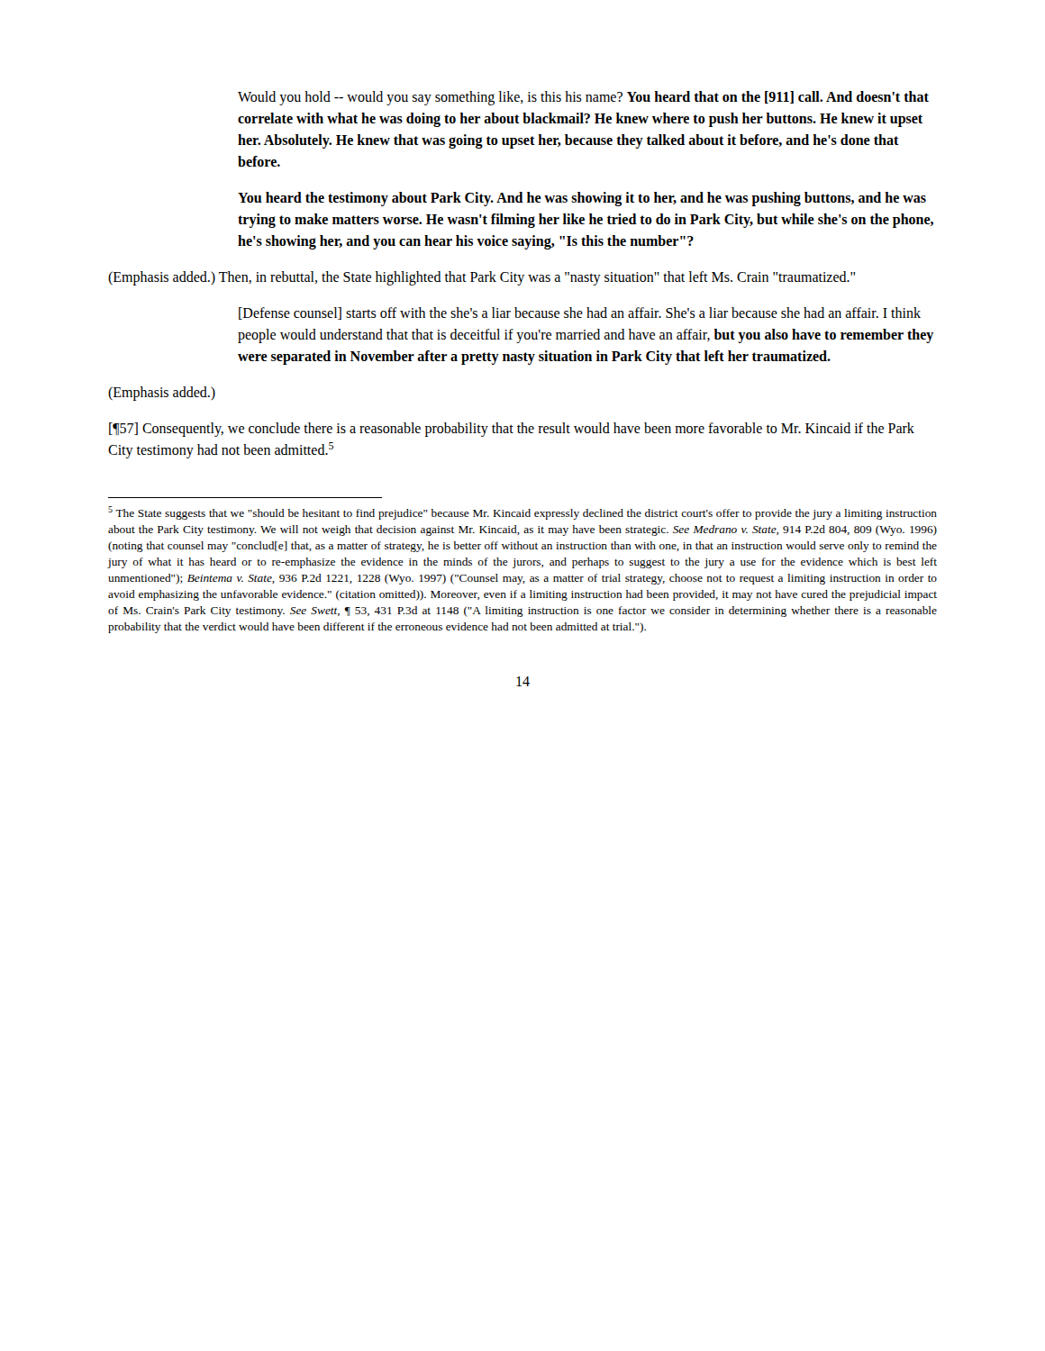Would you hold -- would you say something like, is this his name? You heard that on the [911] call. And doesn't that correlate with what he was doing to her about blackmail? He knew where to push her buttons. He knew it upset her. Absolutely. He knew that was going to upset her, because they talked about it before, and he's done that before.
You heard the testimony about Park City. And he was showing it to her, and he was pushing buttons, and he was trying to make matters worse. He wasn't filming her like he tried to do in Park City, but while she's on the phone, he's showing her, and you can hear his voice saying, "Is this the number"?
(Emphasis added.) Then, in rebuttal, the State highlighted that Park City was a "nasty situation" that left Ms. Crain "traumatized."
[Defense counsel] starts off with the she's a liar because she had an affair. She's a liar because she had an affair. I think people would understand that that is deceitful if you're married and have an affair, but you also have to remember they were separated in November after a pretty nasty situation in Park City that left her traumatized.
(Emphasis added.)
[¶57] Consequently, we conclude there is a reasonable probability that the result would have been more favorable to Mr. Kincaid if the Park City testimony had not been admitted.5
5 The State suggests that we "should be hesitant to find prejudice" because Mr. Kincaid expressly declined the district court's offer to provide the jury a limiting instruction about the Park City testimony. We will not weigh that decision against Mr. Kincaid, as it may have been strategic. See Medrano v. State, 914 P.2d 804, 809 (Wyo. 1996) (noting that counsel may "conclud[e] that, as a matter of strategy, he is better off without an instruction than with one, in that an instruction would serve only to remind the jury of what it has heard or to re-emphasize the evidence in the minds of the jurors, and perhaps to suggest to the jury a use for the evidence which is best left unmentioned"); Beintema v. State, 936 P.2d 1221, 1228 (Wyo. 1997) ("Counsel may, as a matter of trial strategy, choose not to request a limiting instruction in order to avoid emphasizing the unfavorable evidence." (citation omitted)). Moreover, even if a limiting instruction had been provided, it may not have cured the prejudicial impact of Ms. Crain's Park City testimony. See Swett, ¶ 53, 431 P.3d at 1148 ("A limiting instruction is one factor we consider in determining whether there is a reasonable probability that the verdict would have been different if the erroneous evidence had not been admitted at trial.").
14